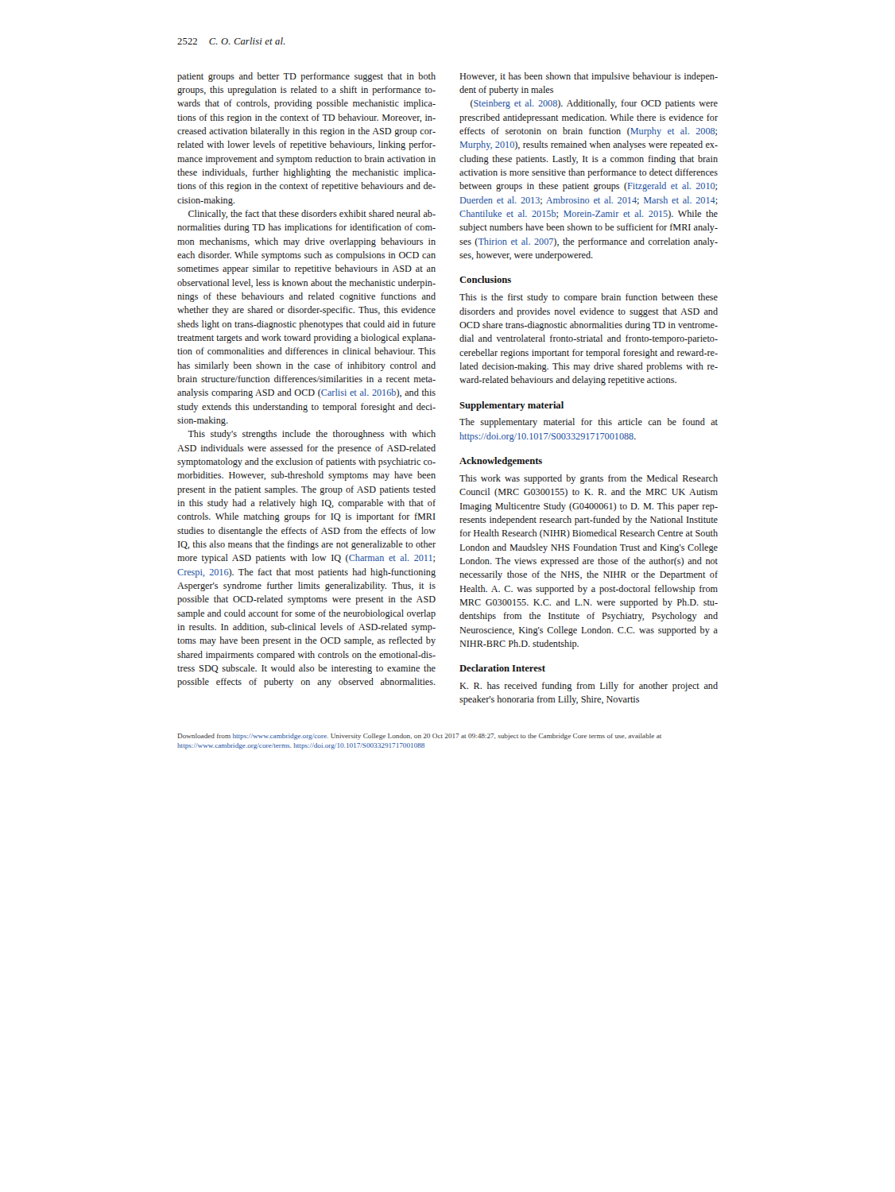2522 C. O. Carlisi et al.
patient groups and better TD performance suggest that in both groups, this upregulation is related to a shift in performance towards that of controls, providing possible mechanistic implications of this region in the context of TD behaviour. Moreover, increased activation bilaterally in this region in the ASD group correlated with lower levels of repetitive behaviours, linking performance improvement and symptom reduction to brain activation in these individuals, further highlighting the mechanistic implications of this region in the context of repetitive behaviours and decision-making.
Clinically, the fact that these disorders exhibit shared neural abnormalities during TD has implications for identification of common mechanisms, which may drive overlapping behaviours in each disorder. While symptoms such as compulsions in OCD can sometimes appear similar to repetitive behaviours in ASD at an observational level, less is known about the mechanistic underpinnings of these behaviours and related cognitive functions and whether they are shared or disorder-specific. Thus, this evidence sheds light on trans-diagnostic phenotypes that could aid in future treatment targets and work toward providing a biological explanation of commonalities and differences in clinical behaviour. This has similarly been shown in the case of inhibitory control and brain structure/function differences/similarities in a recent meta-analysis comparing ASD and OCD (Carlisi et al. 2016b), and this study extends this understanding to temporal foresight and decision-making.
This study's strengths include the thoroughness with which ASD individuals were assessed for the presence of ASD-related symptomatology and the exclusion of patients with psychiatric comorbidities. However, sub-threshold symptoms may have been present in the patient samples. The group of ASD patients tested in this study had a relatively high IQ, comparable with that of controls. While matching groups for IQ is important for fMRI studies to disentangle the effects of ASD from the effects of low IQ, this also means that the findings are not generalizable to other more typical ASD patients with low IQ (Charman et al. 2011; Crespi, 2016). The fact that most patients had high-functioning Asperger's syndrome further limits generalizability. Thus, it is possible that OCD-related symptoms were present in the ASD sample and could account for some of the neurobiological overlap in results. In addition, sub-clinical levels of ASD-related symptoms may have been present in the OCD sample, as reflected by shared impairments compared with controls on the emotional-distress SDQ subscale. It would also be interesting to examine the possible effects of puberty on any observed abnormalities. However, it has been shown that impulsive behaviour is independent of puberty in males
(Steinberg et al. 2008). Additionally, four OCD patients were prescribed antidepressant medication. While there is evidence for effects of serotonin on brain function (Murphy et al. 2008; Murphy, 2010), results remained when analyses were repeated excluding these patients. Lastly, It is a common finding that brain activation is more sensitive than performance to detect differences between groups in these patient groups (Fitzgerald et al. 2010; Duerden et al. 2013; Ambrosino et al. 2014; Marsh et al. 2014; Chantiluke et al. 2015b; Morein-Zamir et al. 2015). While the subject numbers have been shown to be sufficient for fMRI analyses (Thirion et al. 2007), the performance and correlation analyses, however, were underpowered.
Conclusions
This is the first study to compare brain function between these disorders and provides novel evidence to suggest that ASD and OCD share trans-diagnostic abnormalities during TD in ventromedial and ventrolateral fronto-striatal and fronto-temporo-parieto-cerebellar regions important for temporal foresight and reward-related decision-making. This may drive shared problems with reward-related behaviours and delaying repetitive actions.
Supplementary material
The supplementary material for this article can be found at https://doi.org/10.1017/S0033291717001088.
Acknowledgements
This work was supported by grants from the Medical Research Council (MRC G0300155) to K. R. and the MRC UK Autism Imaging Multicentre Study (G0400061) to D. M. This paper represents independent research part-funded by the National Institute for Health Research (NIHR) Biomedical Research Centre at South London and Maudsley NHS Foundation Trust and King's College London. The views expressed are those of the author(s) and not necessarily those of the NHS, the NIHR or the Department of Health. A. C. was supported by a post-doctoral fellowship from MRC G0300155. K.C. and L.N. were supported by Ph.D. studentships from the Institute of Psychiatry, Psychology and Neuroscience, King's College London. C.C. was supported by a NIHR-BRC Ph.D. studentship.
Declaration Interest
K. R. has received funding from Lilly for another project and speaker's honoraria from Lilly, Shire, Novartis
Downloaded from https://www.cambridge.org/core. University College London, on 20 Oct 2017 at 09:48:27, subject to the Cambridge Core terms of use, available at
https://www.cambridge.org/core/terms. https://doi.org/10.1017/S0033291717001088